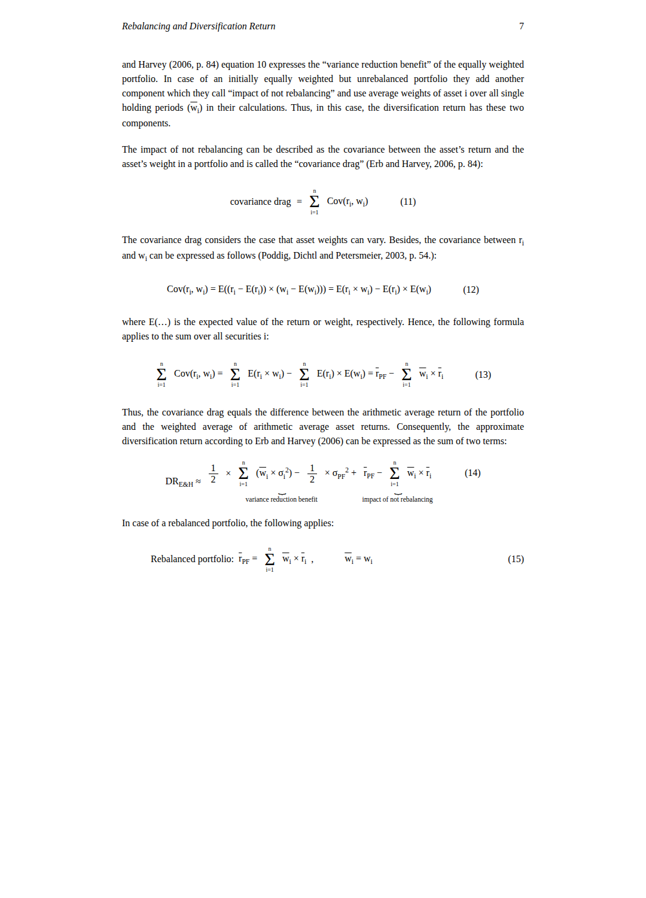Rebalancing and Diversification Return 7
and Harvey (2006, p. 84) equation 10 expresses the “variance reduction benefit” of the equally weighted portfolio. In case of an initially equally weighted but unrebalanced portfolio they add another component which they call “impact of not rebalancing” and use average weights of asset i over all single holding periods (wi) in their calculations. Thus, in this case, the diversification return has these two components.
The impact of not rebalancing can be described as the covariance between the asset’s return and the asset’s weight in a portfolio and is called the “covariance drag” (Erb and Harvey, 2006, p. 84):
covariance drag = nΣi=1 Cov(ri, wi)
(11)
The covariance drag considers the case that asset weights can vary. Besides, the covariance between ri and wi can be expressed as follows (Poddig, Dichtl and Petersmeier, 2003, p. 54.):
Cov(ri, wi) = E((ri − E(ri)) × (wi − E(wi))) = E(ri × wi) − E(ri) × E(wi)
(12)
where E(…) is the expected value of the return or weight, respectively. Hence, the following formula applies to the sum over all securities i:
nΣi=1 Cov(ri, wi) = nΣi=1 E(ri × wi) − nΣi=1 E(ri) × E(wi) = rPF − nΣi=1 wi × ri
(13)
Thus, the covariance drag equals the difference between the arithmetic average return of the portfolio and the weighted average of arithmetic average asset returns. Consequently, the approximate diversification return according to Erb and Harvey (2006) can be expressed as the sum of two terms:
DRE&H ≈ 12 × nΣi=1 (wi × σi2) − 12 × σPF2 + ⏟ variance reduction benefit rPF − nΣi=1 wi × ri ⏟ impact of not rebalancing
(14)
In case of a rebalanced portfolio, the following applies:
Rebalanced portfolio: rPF = nΣi=1 wi × ri , wi = wi
(15)